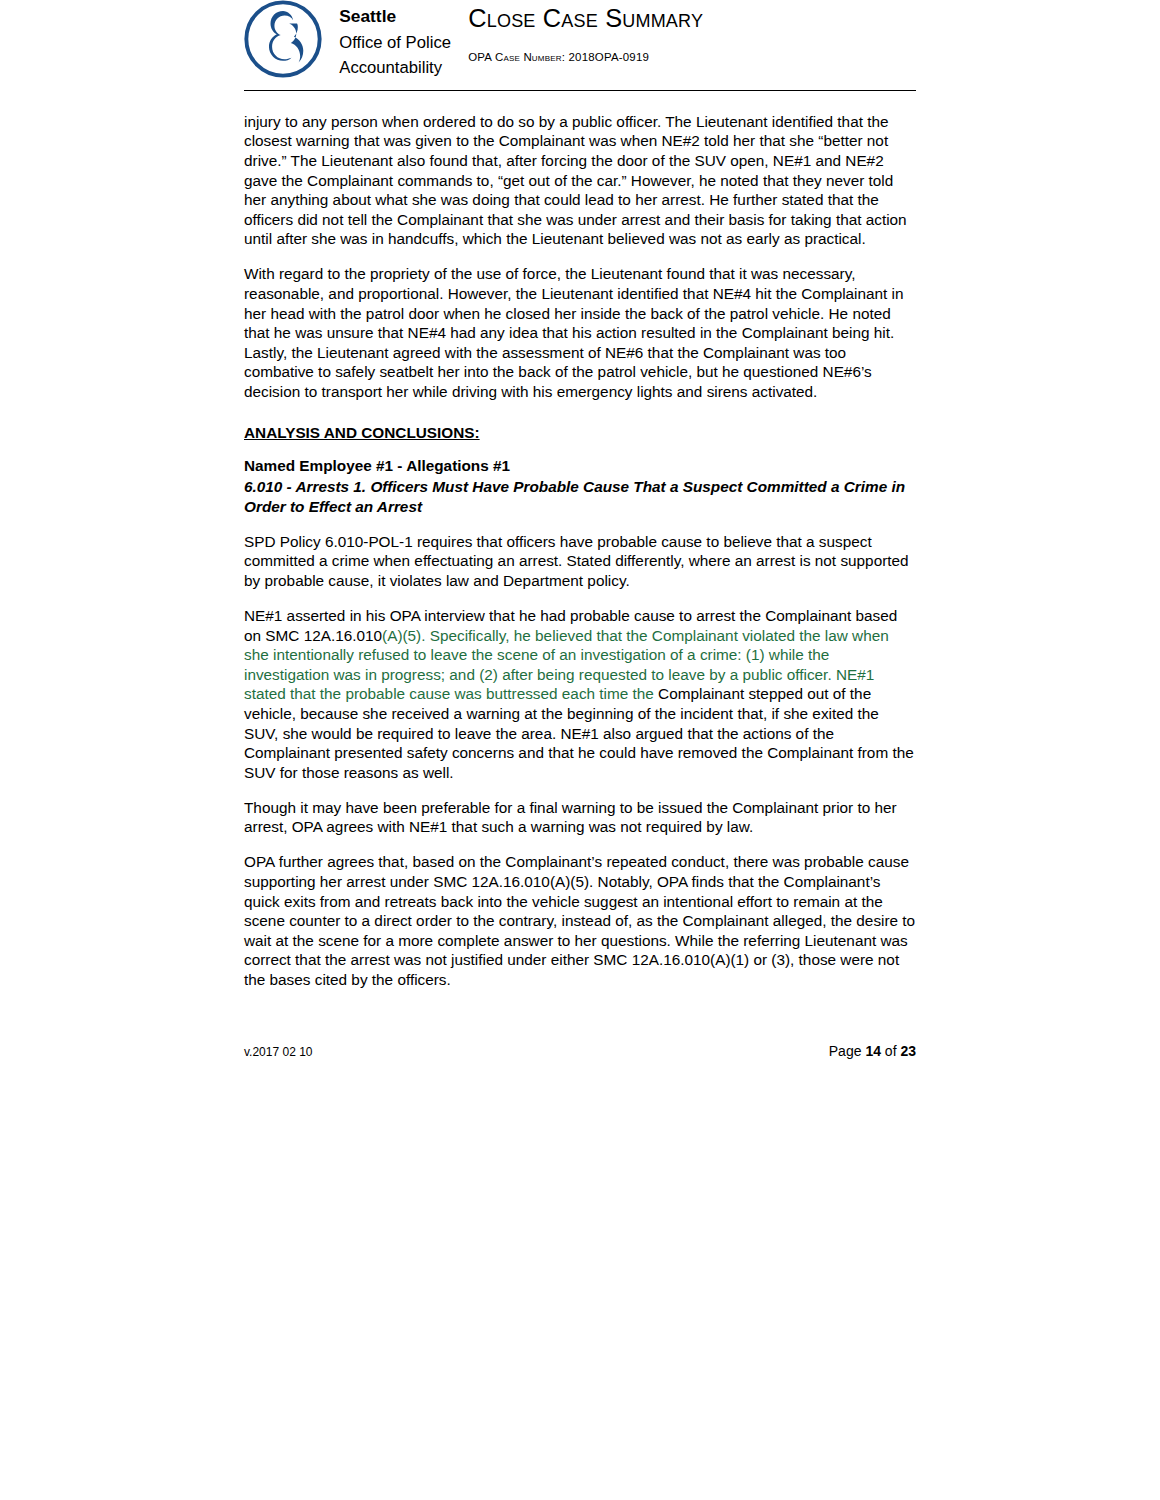Seattle
Office of Police
Accountability
Close Case Summary
OPA Case Number: 2018OPA-0919
injury to any person when ordered to do so by a public officer. The Lieutenant identified that the closest warning that was given to the Complainant was when NE#2 told her that she “better not drive.” The Lieutenant also found that, after forcing the door of the SUV open, NE#1 and NE#2 gave the Complainant commands to, “get out of the car.” However, he noted that they never told her anything about what she was doing that could lead to her arrest. He further stated that the officers did not tell the Complainant that she was under arrest and their basis for taking that action until after she was in handcuffs, which the Lieutenant believed was not as early as practical.
With regard to the propriety of the use of force, the Lieutenant found that it was necessary, reasonable, and proportional. However, the Lieutenant identified that NE#4 hit the Complainant in her head with the patrol door when he closed her inside the back of the patrol vehicle. He noted that he was unsure that NE#4 had any idea that his action resulted in the Complainant being hit. Lastly, the Lieutenant agreed with the assessment of NE#6 that the Complainant was too combative to safely seatbelt her into the back of the patrol vehicle, but he questioned NE#6’s decision to transport her while driving with his emergency lights and sirens activated.
ANALYSIS AND CONCLUSIONS:
Named Employee #1 - Allegations #1
6.010 - Arrests 1. Officers Must Have Probable Cause That a Suspect Committed a Crime in Order to Effect an Arrest
SPD Policy 6.010-POL-1 requires that officers have probable cause to believe that a suspect committed a crime when effectuating an arrest. Stated differently, where an arrest is not supported by probable cause, it violates law and Department policy.
NE#1 asserted in his OPA interview that he had probable cause to arrest the Complainant based on SMC 12A.16.010(A)(5). Specifically, he believed that the Complainant violated the law when she intentionally refused to leave the scene of an investigation of a crime: (1) while the investigation was in progress; and (2) after being requested to leave by a public officer. NE#1 stated that the probable cause was buttressed each time the Complainant stepped out of the vehicle, because she received a warning at the beginning of the incident that, if she exited the SUV, she would be required to leave the area. NE#1 also argued that the actions of the Complainant presented safety concerns and that he could have removed the Complainant from the SUV for those reasons as well.
Though it may have been preferable for a final warning to be issued the Complainant prior to her arrest, OPA agrees with NE#1 that such a warning was not required by law.
OPA further agrees that, based on the Complainant’s repeated conduct, there was probable cause supporting her arrest under SMC 12A.16.010(A)(5). Notably, OPA finds that the Complainant’s quick exits from and retreats back into the vehicle suggest an intentional effort to remain at the scene counter to a direct order to the contrary, instead of, as the Complainant alleged, the desire to wait at the scene for a more complete answer to her questions. While the referring Lieutenant was correct that the arrest was not justified under either SMC 12A.16.010(A)(1) or (3), those were not the bases cited by the officers.
v.2017 02 10
Page 14 of 23